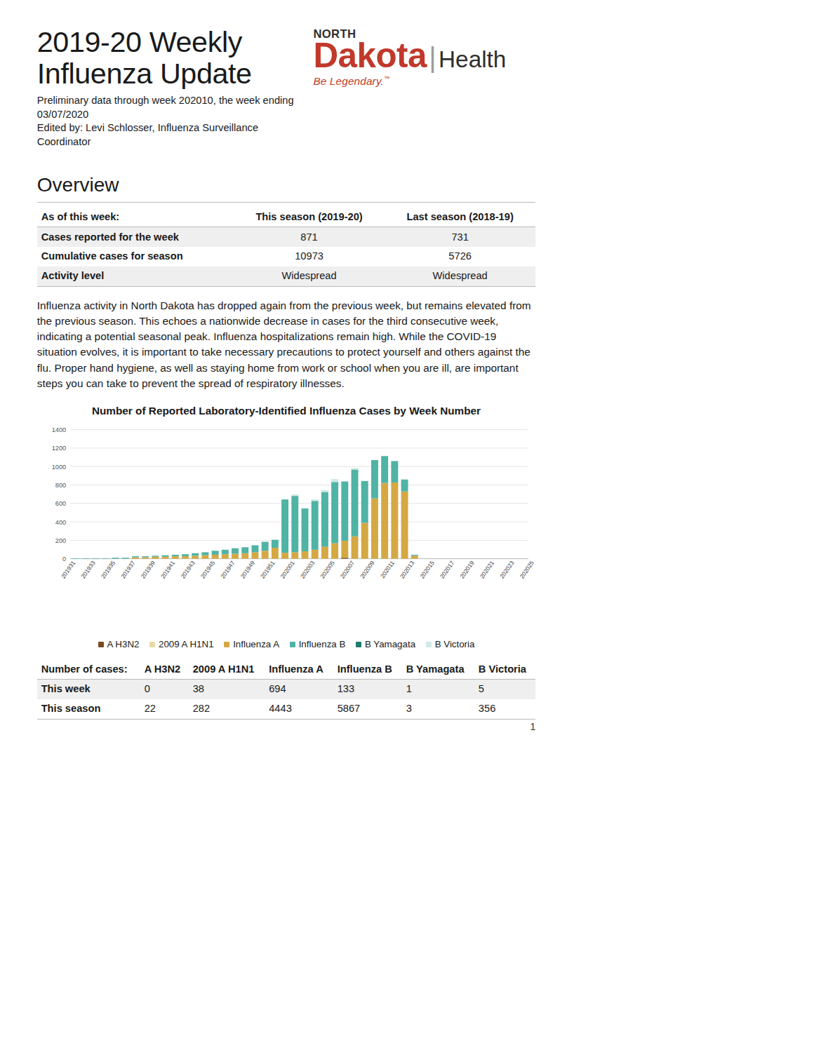2019-20 Weekly Influenza Update
Preliminary data through week 202010, the week ending 03/07/2020
Edited by: Levi Schlosser, Influenza Surveillance Coordinator
NORTH
Dakota | Health
Be Legendary.™
Overview
| As of this week: | This season (2019-20) | Last season (2018-19) |
| --- | --- | --- |
| Cases reported for the week | 871 | 731 |
| Cumulative cases for season | 10973 | 5726 |
| Activity level | Widespread | Widespread |
Influenza activity in North Dakota has dropped again from the previous week, but remains elevated from the previous season. This echoes a nationwide decrease in cases for the third consecutive week, indicating a potential seasonal peak. Influenza hospitalizations remain high. While the COVID-19 situation evolves, it is important to take necessary precautions to protect yourself and others against the flu. Proper hand hygiene, as well as staying home from work or school when you are ill, are important steps you can take to prevent the spread of respiratory illnesses.
Number of Reported Laboratory-Identified Influenza Cases by Week Number
1400 1200 1000 800 600 400 200 0 bars: baseline y=274, 200 cases = 37px => scale 0.185 px per case 201931 201933 201935 201937 201939 201941 201943 201945 201947 201949 201951 202001 202003 202005 202007 202009 202011 202013 202015 202017 202019 202021 202023 202025
A H3N2 2009 A H1N1 Influenza A Influenza B B Yamagata B Victoria
| Number of cases: | A H3N2 | 2009 A H1N1 | Influenza A | Influenza B | B Yamagata | B Victoria |
| --- | --- | --- | --- | --- | --- | --- |
| This week | 0 | 38 | 694 | 133 | 1 | 5 |
| This season | 22 | 282 | 4443 | 5867 | 3 | 356 |
1